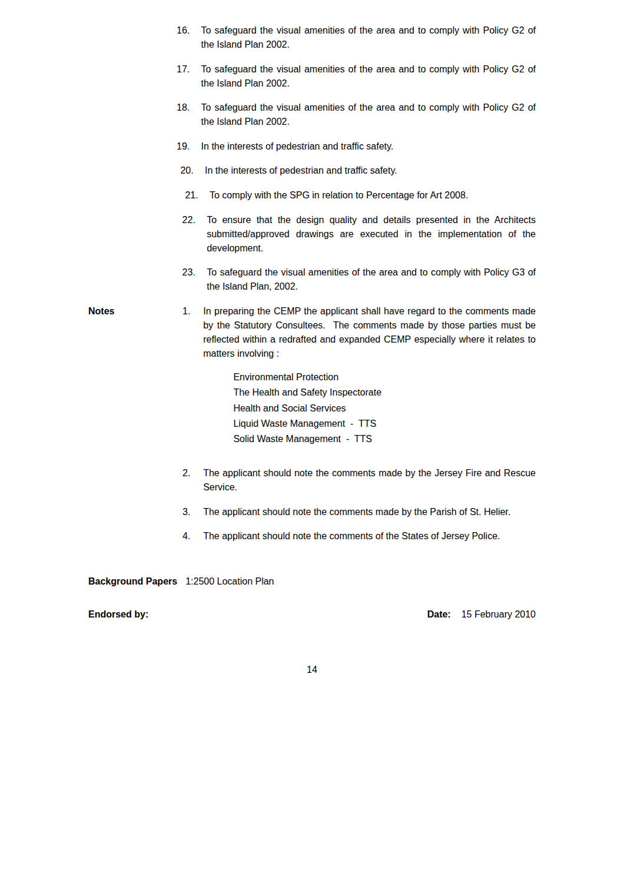16.
To safeguard the visual amenities of the area and to comply with Policy G2 of the Island Plan 2002.
17.
To safeguard the visual amenities of the area and to comply with Policy G2 of the Island Plan 2002.
18.
To safeguard the visual amenities of the area and to comply with Policy G2 of the Island Plan 2002.
19.
In the interests of pedestrian and traffic safety.
20.
In the interests of pedestrian and traffic safety.
21.
To comply with the SPG in relation to Percentage for Art 2008.
22.
To ensure that the design quality and details presented in the Architects submitted/approved drawings are executed in the implementation of the development.
23.
To safeguard the visual amenities of the area and to comply with Policy G3 of the Island Plan, 2002.
Notes
1.
In preparing the CEMP the applicant shall have regard to the comments made by the Statutory Consultees. The comments made by those parties must be reflected within a redrafted and expanded CEMP especially where it relates to matters involving :
Environmental Protection
The Health and Safety Inspectorate
Health and Social Services
Liquid Waste Management - TTS
Solid Waste Management - TTS
2.
The applicant should note the comments made by the Jersey Fire and Rescue Service.
3.
The applicant should note the comments made by the Parish of St. Helier.
4.
The applicant should note the comments of the States of Jersey Police.
Background Papers
1:2500 Location Plan
Endorsed by:
Date:
15 February 2010
14